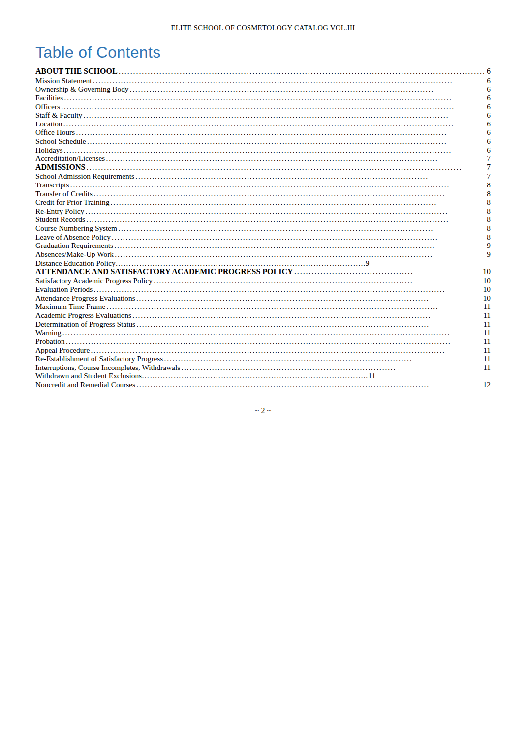ELITE SCHOOL OF COSMETOLOGY CATALOG VOL.III
Table of Contents
ABOUT THE SCHOOL .................................................................................................................................. 6
Mission Statement ................................................................................................................................. 6
Ownership & Governing Body ............................................................................................................. 6
Facilities ........................................................................................................................................... 6
Officers ............................................................................................................................................. 6
Staff & Faculty ................................................................................................................................... 6
Location ............................................................................................................................................ 6
Office Hours ..................................................................................................................................... 6
School Schedule ................................................................................................................................. 6
Holidays ........................................................................................................................................... 6
Accreditation/Licenses ....................................................................................................................... 7
ADMISSIONS ................................................................................................................................. 7
School Admission Requirements ......................................................................................................... 7
Transcripts ........................................................................................................................................ 8
Transfer of Credits .............................................................................................................................. 8
Credit for Prior Training ..................................................................................................................... 8
Re-Entry Policy .................................................................................................................................. 8
Student Records .................................................................................................................................. 8
Course Numbering System ................................................................................................................. 8
Leave of Absence Policy ..................................................................................................................... 8
Graduation Requirements ................................................................................................................... 9
Absences/Make-Up Work .................................................................................................................. 9
Distance Education Policy…………………………………………………………………………………..9
ATTENDANCE AND SATISFACTORY ACADEMIC PROGRESS POLICY ......................................... 10
Satisfactory Academic Progress Policy ............................................................................................. 10
Evaluation Periods .............................................................................................................................. 10
Attendance Progress Evaluations ......................................................................................................... 10
Maximum Time Frame ....................................................................................................................... 11
Academic Progress Evaluations ........................................................................................................... 11
Determination of Progress Status ......................................................................................................... 11
Warning ........................................................................................................................................... 11
Probation .......................................................................................................................................... 11
Appeal Procedure ............................................................................................................................... 11
Re-Establishment of Satisfactory Progress ......................................................................................... 11
Interruptions, Course Incompletes, Withdrawals ............................................................................. 11
Withdrawn and Student Exclusions…………………………………………………………………………..11
Noncredit and Remedial Courses ......................................................................................................... 12
~ 2 ~